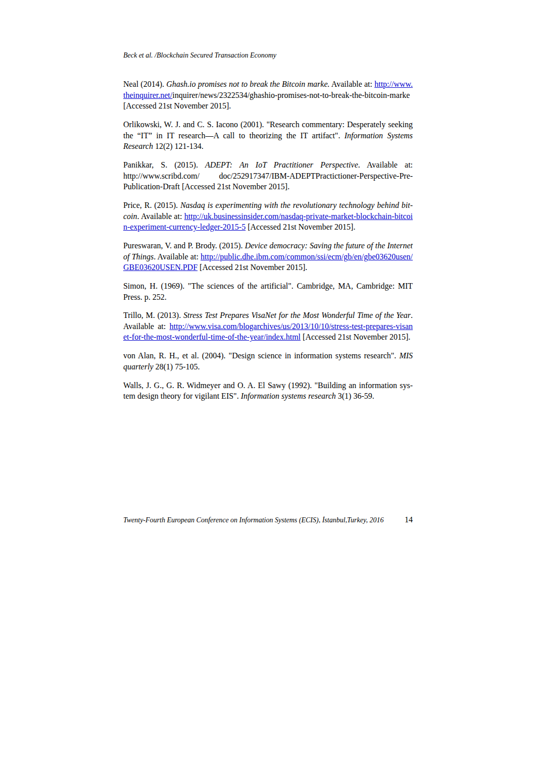Beck et al. /Blockchain Secured Transaction Economy
Neal (2014). Ghash.io promises not to break the Bitcoin marke. Available at: http://www.theinquirer.net/inquirer/news/2322534/ghashio-promises-not-to-break-the-bitcoin-marke [Accessed 21st November 2015].
Orlikowski, W. J. and C. S. Iacono (2001). "Research commentary: Desperately seeking the “IT” in IT research—A call to theorizing the IT artifact". Information Systems Research 12(2) 121-134.
Panikkar, S. (2015). ADEPT: An IoT Practitioner Perspective. Available at: http://www.scribd.com/ doc/252917347/IBM-ADEPTPractictioner-Perspective-Pre-Publication-Draft [Accessed 21st November 2015].
Price, R. (2015). Nasdaq is experimenting with the revolutionary technology behind bitcoin. Available at: http://uk.businessinsider.com/nasdaq-private-market-blockchain-bitcoin-experiment-currency-ledger-2015-5 [Accessed 21st November 2015].
Pureswaran, V. and P. Brody. (2015). Device democracy: Saving the future of the Internet of Things. Available at: http://public.dhe.ibm.com/common/ssi/ecm/gb/en/gbe03620usen/GBE03620USEN.PDF [Accessed 21st November 2015].
Simon, H. (1969). "The sciences of the artificial". Cambridge, MA, Cambridge: MIT Press. p. 252.
Trillo, M. (2013). Stress Test Prepares VisaNet for the Most Wonderful Time of the Year. Available at: http://www.visa.com/blogarchives/us/2013/10/10/stress-test-prepares-visanet-for-the-most-wonderful-time-of-the-year/index.html [Accessed 21st November 2015].
von Alan, R. H., et al. (2004). "Design science in information systems research". MIS quarterly 28(1) 75-105.
Walls, J. G., G. R. Widmeyer and O. A. El Sawy (1992). "Building an information system design theory for vigilant EIS". Information systems research 3(1) 36-59.
Twenty-Fourth European Conference on Information Systems (ECIS), İstanbul,Turkey, 2016 14